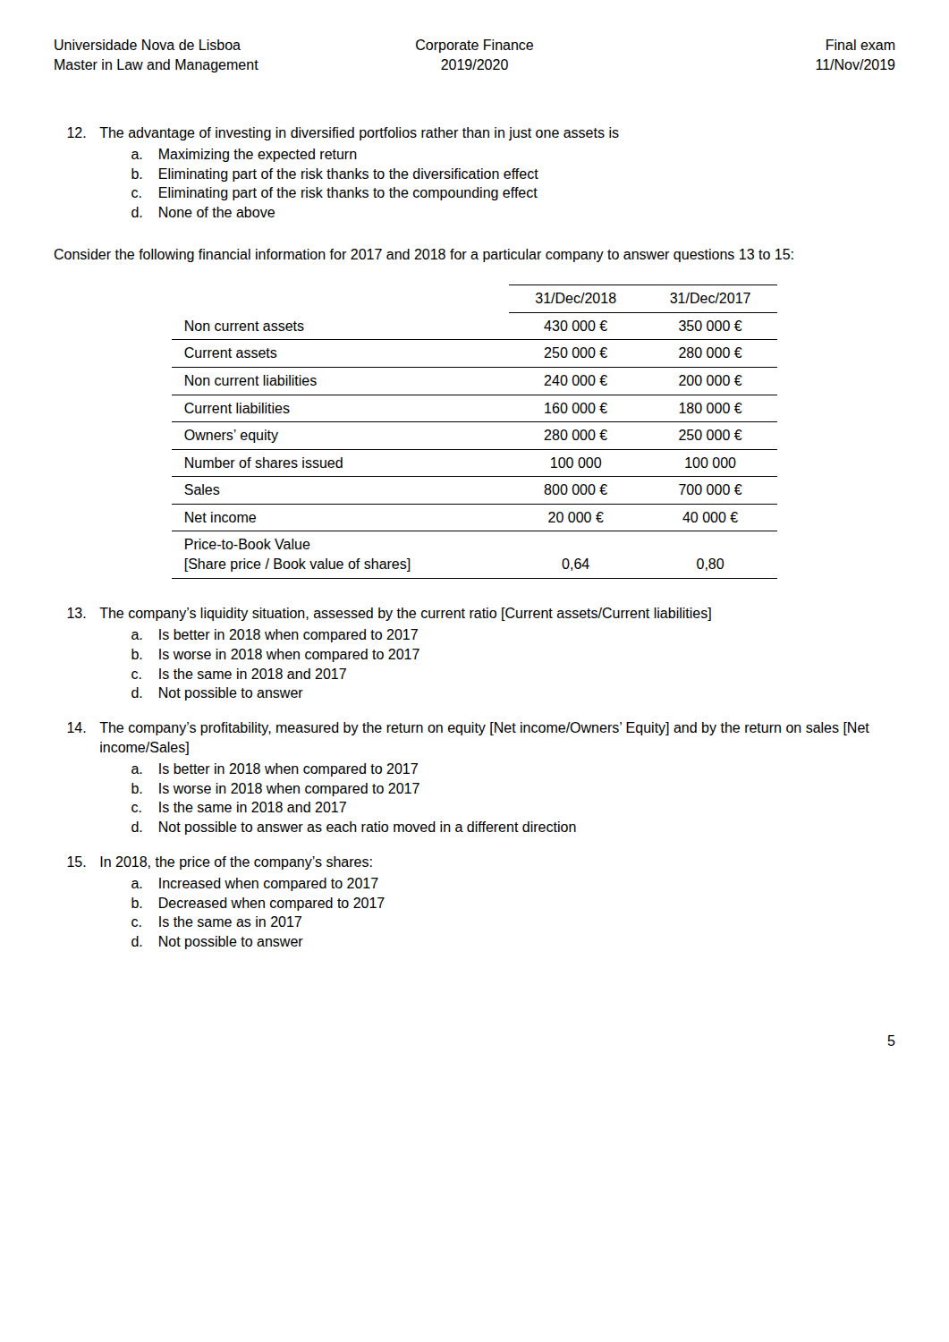Universidade Nova de Lisboa Master in Law and Management
Corporate Finance 2019/2020
Final exam 11/Nov/2019
12. The advantage of investing in diversified portfolios rather than in just one assets is
a. Maximizing the expected return
b. Eliminating part of the risk thanks to the diversification effect
c. Eliminating part of the risk thanks to the compounding effect
d. None of the above
Consider the following financial information for 2017 and 2018 for a particular company to answer questions 13 to 15:
| | 31/Dec/2018 | 31/Dec/2017 |
| --- | --- | --- |
| Non current assets | 430 000 € | 350 000 € |
| Current assets | 250 000 € | 280 000 € |
| Non current liabilities | 240 000 € | 200 000 € |
| Current liabilities | 160 000 € | 180 000 € |
| Owners’ equity | 280 000 € | 250 000 € |
| Number of shares issued | 100 000 | 100 000 |
| Sales | 800 000 € | 700 000 € |
| Net income | 20 000 € | 40 000 € |
| Price-to-Book Value [Share price / Book value of shares] | 0,64 | 0,80 |
13. The company’s liquidity situation, assessed by the current ratio [Current assets/Current liabilities]
a. Is better in 2018 when compared to 2017
b. Is worse in 2018 when compared to 2017
c. Is the same in 2018 and 2017
d. Not possible to answer
14. The company’s profitability, measured by the return on equity [Net income/Owners’ Equity] and by the return on sales [Net income/Sales]
a. Is better in 2018 when compared to 2017
b. Is worse in 2018 when compared to 2017
c. Is the same in 2018 and 2017
d. Not possible to answer as each ratio moved in a different direction
15. In 2018, the price of the company’s shares:
a. Increased when compared to 2017
b. Decreased when compared to 2017
c. Is the same as in 2017
d. Not possible to answer
5